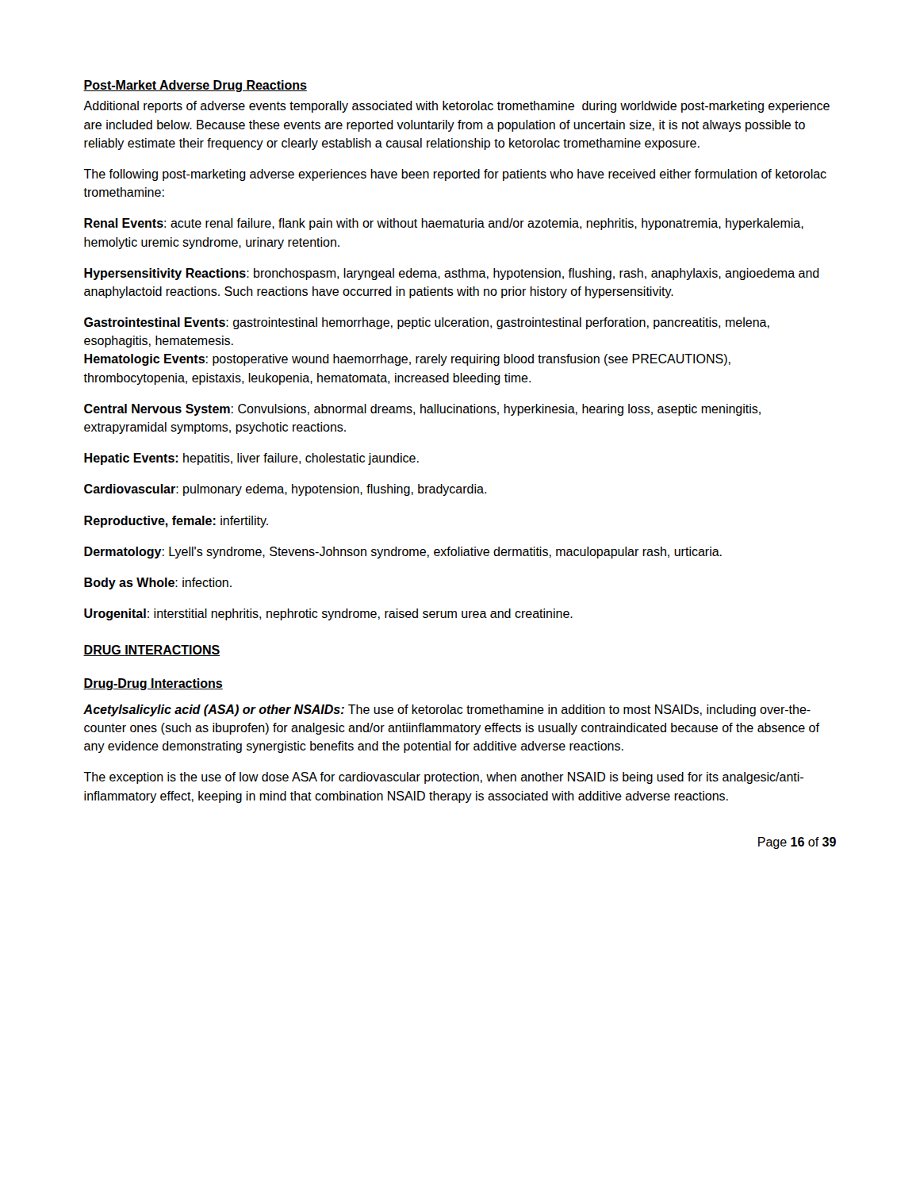Post-Market Adverse Drug Reactions
Additional reports of adverse events temporally associated with ketorolac tromethamine during worldwide post-marketing experience are included below. Because these events are reported voluntarily from a population of uncertain size, it is not always possible to reliably estimate their frequency or clearly establish a causal relationship to ketorolac tromethamine exposure.
The following post-marketing adverse experiences have been reported for patients who have received either formulation of ketorolac tromethamine:
Renal Events: acute renal failure, flank pain with or without haematuria and/or azotemia, nephritis, hyponatremia, hyperkalemia, hemolytic uremic syndrome, urinary retention.
Hypersensitivity Reactions: bronchospasm, laryngeal edema, asthma, hypotension, flushing, rash, anaphylaxis, angioedema and anaphylactoid reactions. Such reactions have occurred in patients with no prior history of hypersensitivity.
Gastrointestinal Events: gastrointestinal hemorrhage, peptic ulceration, gastrointestinal perforation, pancreatitis, melena, esophagitis, hematemesis.
Hematologic Events: postoperative wound haemorrhage, rarely requiring blood transfusion (see PRECAUTIONS), thrombocytopenia, epistaxis, leukopenia, hematomata, increased bleeding time.
Central Nervous System: Convulsions, abnormal dreams, hallucinations, hyperkinesia, hearing loss, aseptic meningitis, extrapyramidal symptoms, psychotic reactions.
Hepatic Events: hepatitis, liver failure, cholestatic jaundice.
Cardiovascular: pulmonary edema, hypotension, flushing, bradycardia.
Reproductive, female: infertility.
Dermatology: Lyell's syndrome, Stevens-Johnson syndrome, exfoliative dermatitis, maculopapular rash, urticaria.
Body as Whole: infection.
Urogenital: interstitial nephritis, nephrotic syndrome, raised serum urea and creatinine.
DRUG INTERACTIONS
Drug-Drug Interactions
Acetylsalicylic acid (ASA) or other NSAIDs: The use of ketorolac tromethamine in addition to most NSAIDs, including over-the-counter ones (such as ibuprofen) for analgesic and/or antiinflammatory effects is usually contraindicated because of the absence of any evidence demonstrating synergistic benefits and the potential for additive adverse reactions.
The exception is the use of low dose ASA for cardiovascular protection, when another NSAID is being used for its analgesic/anti-inflammatory effect, keeping in mind that combination NSAID therapy is associated with additive adverse reactions.
Page 16 of 39